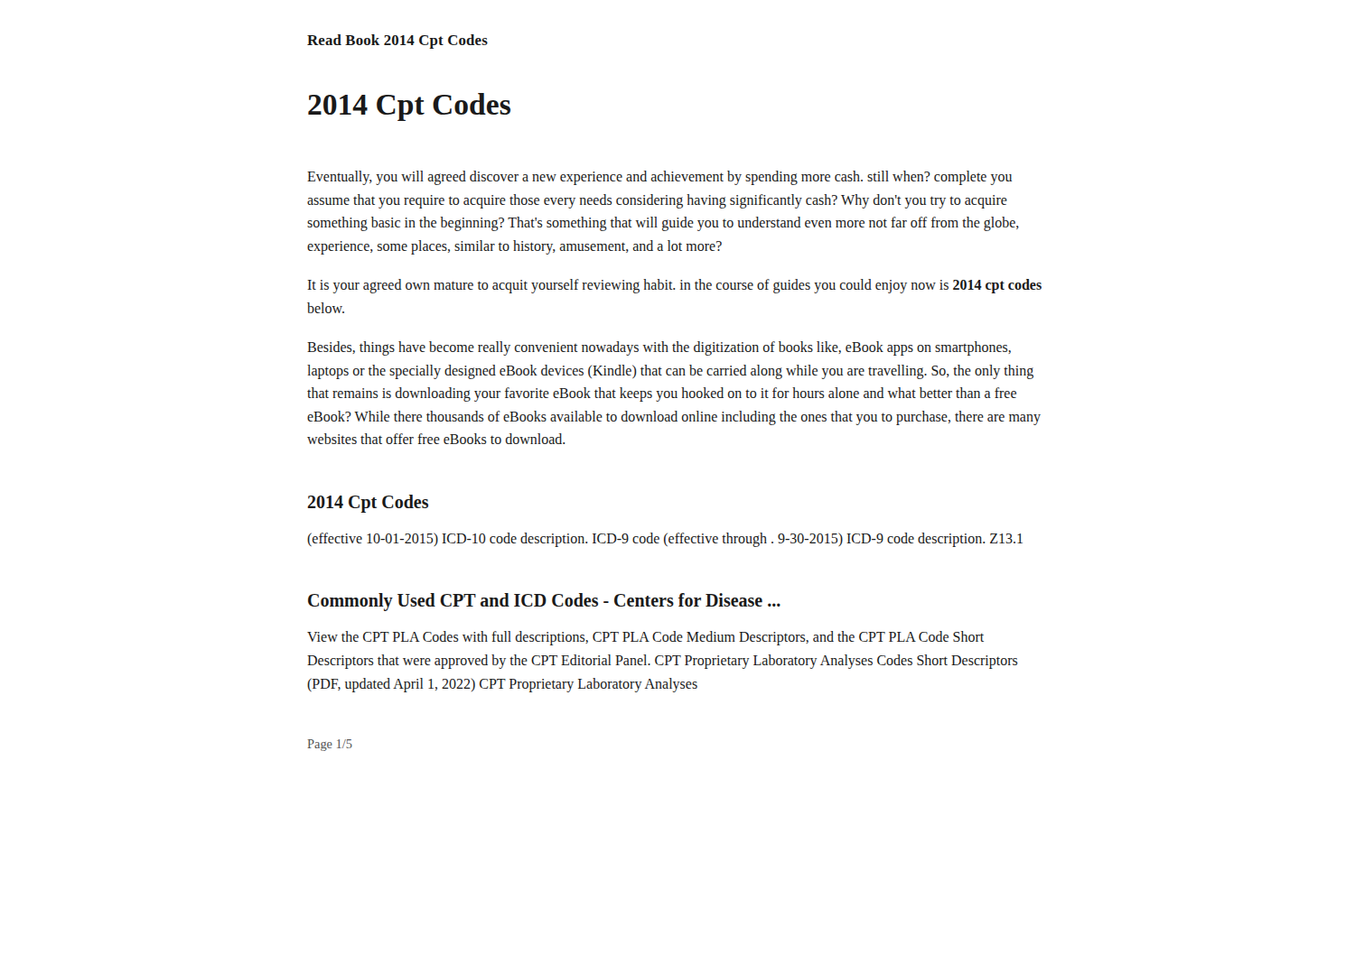Read Book 2014 Cpt Codes
2014 Cpt Codes
Eventually, you will agreed discover a new experience and achievement by spending more cash. still when? complete you assume that you require to acquire those every needs considering having significantly cash? Why don't you try to acquire something basic in the beginning? That's something that will guide you to understand even more not far off from the globe, experience, some places, similar to history, amusement, and a lot more?
It is your agreed own mature to acquit yourself reviewing habit. in the course of guides you could enjoy now is 2014 cpt codes below.
Besides, things have become really convenient nowadays with the digitization of books like, eBook apps on smartphones, laptops or the specially designed eBook devices (Kindle) that can be carried along while you are travelling. So, the only thing that remains is downloading your favorite eBook that keeps you hooked on to it for hours alone and what better than a free eBook? While there thousands of eBooks available to download online including the ones that you to purchase, there are many websites that offer free eBooks to download.
2014 Cpt Codes
(effective 10-01-2015) ICD-10 code description. ICD-9 code (effective through . 9-30-2015) ICD-9 code description. Z13.1
Commonly Used CPT and ICD Codes - Centers for Disease ...
View the CPT PLA Codes with full descriptions, CPT PLA Code Medium Descriptors, and the CPT PLA Code Short Descriptors that were approved by the CPT Editorial Panel. CPT Proprietary Laboratory Analyses Codes Short Descriptors (PDF, updated April 1, 2022) CPT Proprietary Laboratory Analyses
Page 1/5